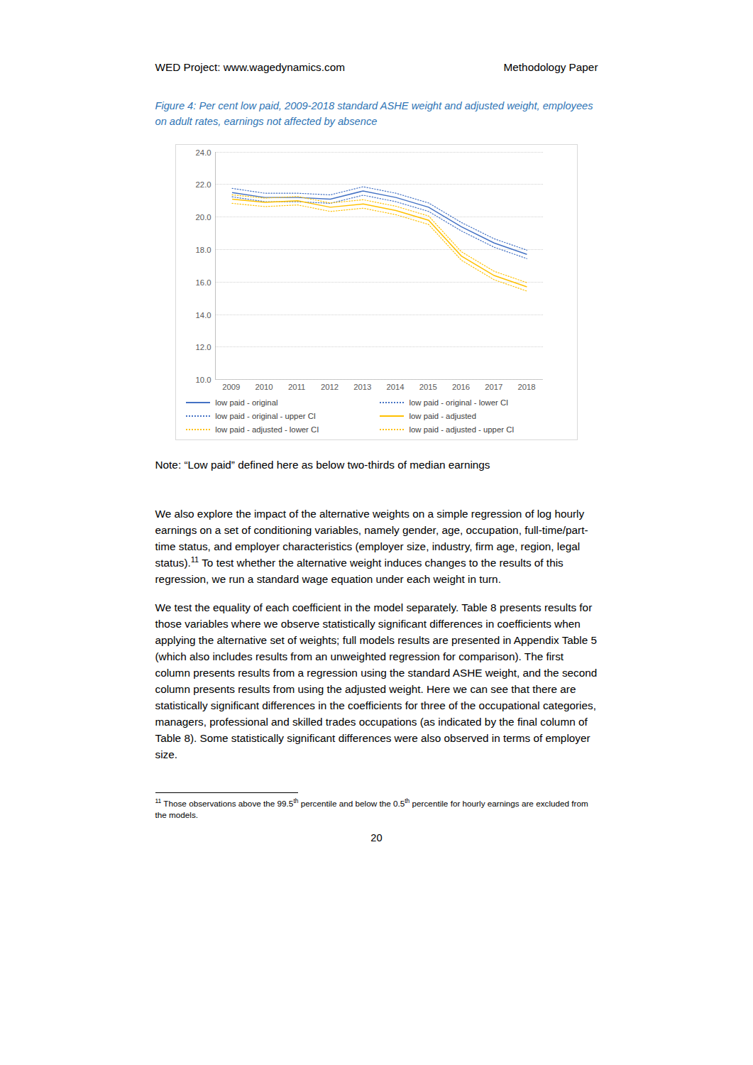WED Project: www.wagedynamics.com
Methodology Paper
Figure 4: Per cent low paid, 2009-2018 standard ASHE weight and adjusted weight, employees on adult rates, earnings not affected by absence
24.0
22.0
20.0
18.0
16.0
14.0
12.0
10.0
2009201020112012201320142015201620172018
low paid - original
low paid - original - lower CI
low paid - original - upper CI
low paid - adjusted
low paid - adjusted - lower CI
low paid - adjusted - upper CI
Note: “Low paid” defined here as below two-thirds of median earnings
We also explore the impact of the alternative weights on a simple regression of log hourly earnings on a set of conditioning variables, namely gender, age, occupation, full-time/part-time status, and employer characteristics (employer size, industry, firm age, region, legal status).11 To test whether the alternative weight induces changes to the results of this regression, we run a standard wage equation under each weight in turn.
We test the equality of each coefficient in the model separately. Table 8 presents results for those variables where we observe statistically significant differences in coefficients when applying the alternative set of weights; full models results are presented in Appendix Table 5 (which also includes results from an unweighted regression for comparison). The first column presents results from a regression using the standard ASHE weight, and the second column presents results from using the adjusted weight. Here we can see that there are statistically significant differences in the coefficients for three of the occupational categories, managers, professional and skilled trades occupations (as indicated by the final column of Table 8). Some statistically significant differences were also observed in terms of employer size.
11 Those observations above the 99.5th percentile and below the 0.5th percentile for hourly earnings are excluded from the models.
20